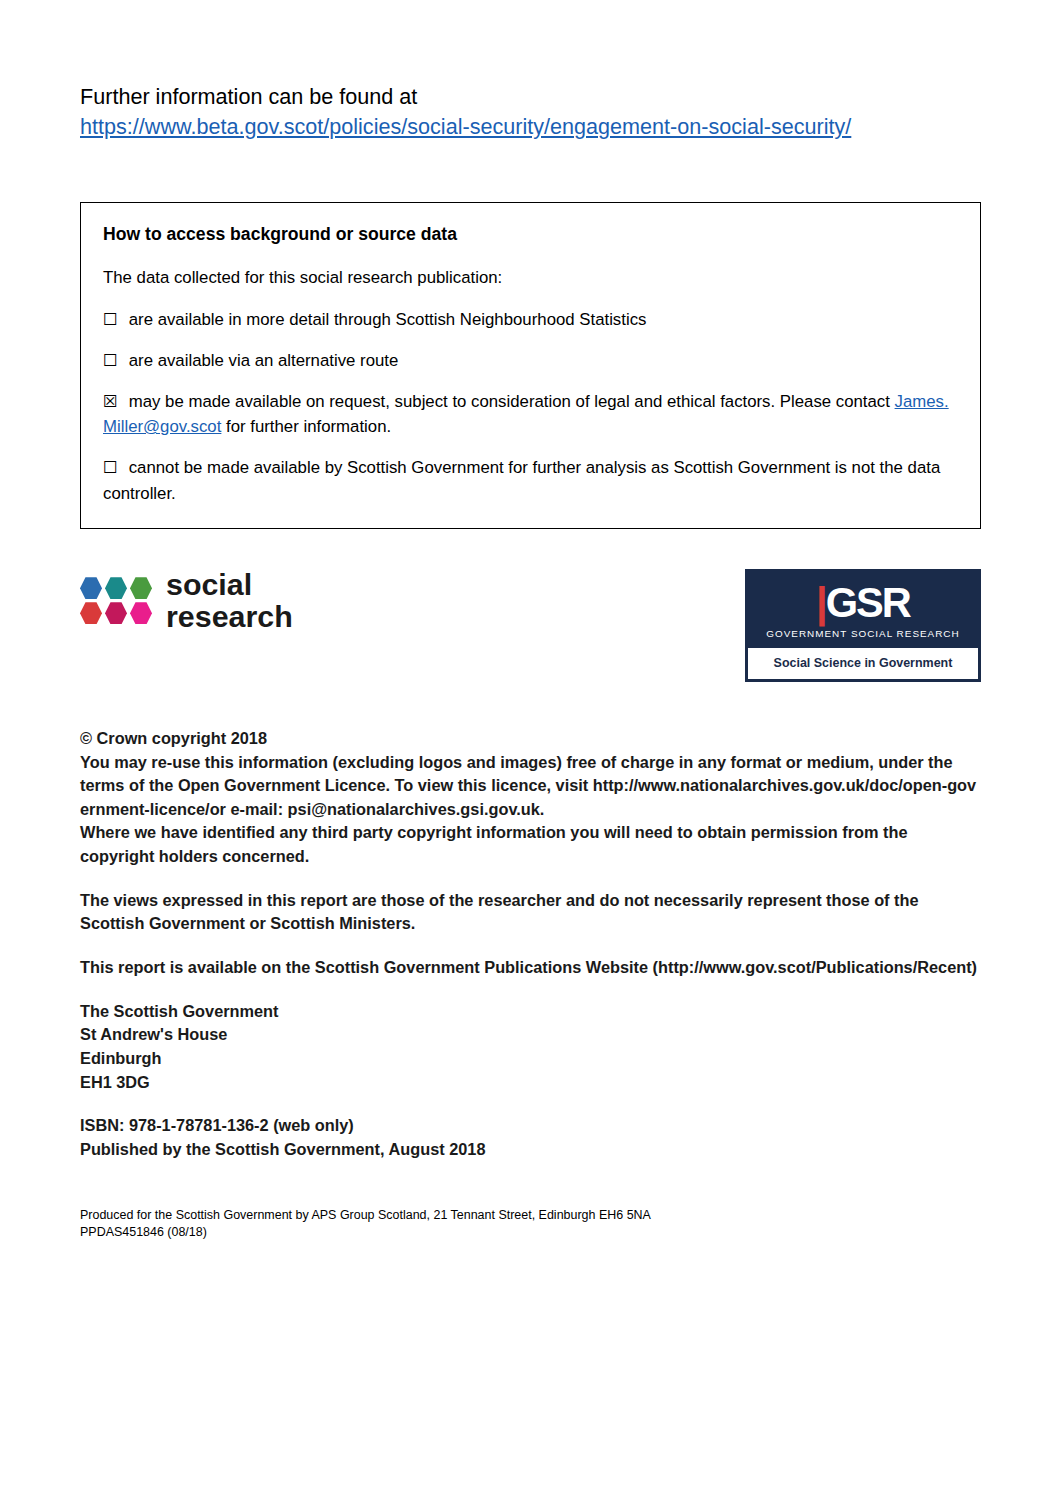Further information can be found at
https://www.beta.gov.scot/policies/social-security/engagement-on-social-security/
How to access background or source data
The data collected for this social research publication:
☐ are available in more detail through Scottish Neighbourhood Statistics
☐ are available via an alternative route
☒ may be made available on request, subject to consideration of legal and ethical factors. Please contact James.Miller@gov.scot for further information.
☐ cannot be made available by Scottish Government for further analysis as Scottish Government is not the data controller.
social
research
|GSR
GOVERNMENT SOCIAL RESEARCH
Social Science in Government
© Crown copyright 2018
You may re-use this information (excluding logos and images) free of charge in any format or medium, under the terms of the Open Government Licence. To view this licence, visit http://www.nationalarchives.gov.uk/doc/open-government-licence/or e-mail: psi@nationalarchives.gsi.gov.uk.
Where we have identified any third party copyright information you will need to obtain permission from the copyright holders concerned.
The views expressed in this report are those of the researcher and do not necessarily represent those of the Scottish Government or Scottish Ministers.
This report is available on the Scottish Government Publications Website (http://www.gov.scot/Publications/Recent)
The Scottish Government
St Andrew's House
Edinburgh
EH1 3DG
ISBN: 978-1-78781-136-2 (web only)
Published by the Scottish Government, August 2018
Produced for the Scottish Government by APS Group Scotland, 21 Tennant Street, Edinburgh EH6 5NA
PPDAS451846 (08/18)